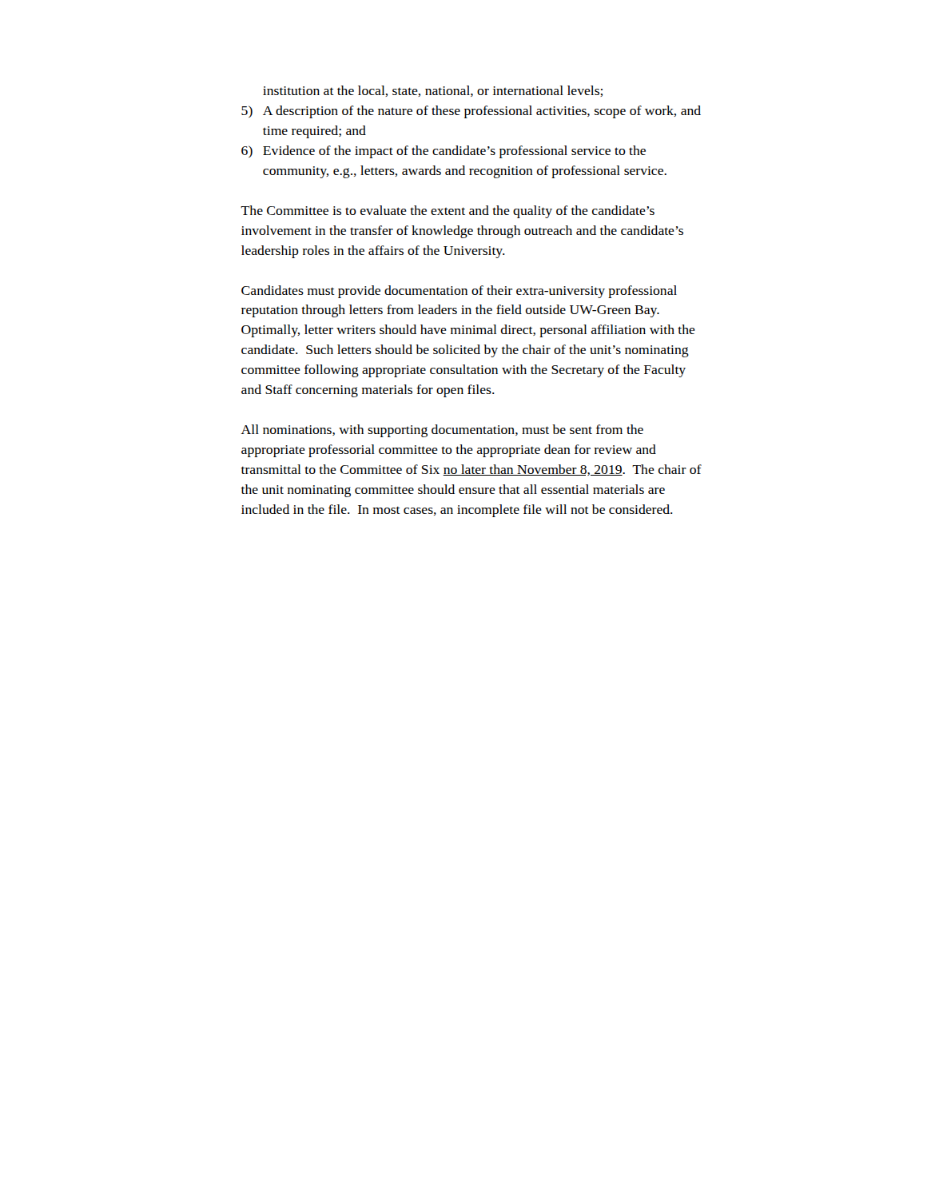institution at the local, state, national, or international levels;
5) A description of the nature of these professional activities, scope of work, and time required; and
6) Evidence of the impact of the candidate’s professional service to the community, e.g., letters, awards and recognition of professional service.
The Committee is to evaluate the extent and the quality of the candidate’s involvement in the transfer of knowledge through outreach and the candidate’s leadership roles in the affairs of the University.
Candidates must provide documentation of their extra-university professional reputation through letters from leaders in the field outside UW-Green Bay. Optimally, letter writers should have minimal direct, personal affiliation with the candidate. Such letters should be solicited by the chair of the unit’s nominating committee following appropriate consultation with the Secretary of the Faculty and Staff concerning materials for open files.
All nominations, with supporting documentation, must be sent from the appropriate professorial committee to the appropriate dean for review and transmittal to the Committee of Six no later than November 8, 2019. The chair of the unit nominating committee should ensure that all essential materials are included in the file. In most cases, an incomplete file will not be considered.